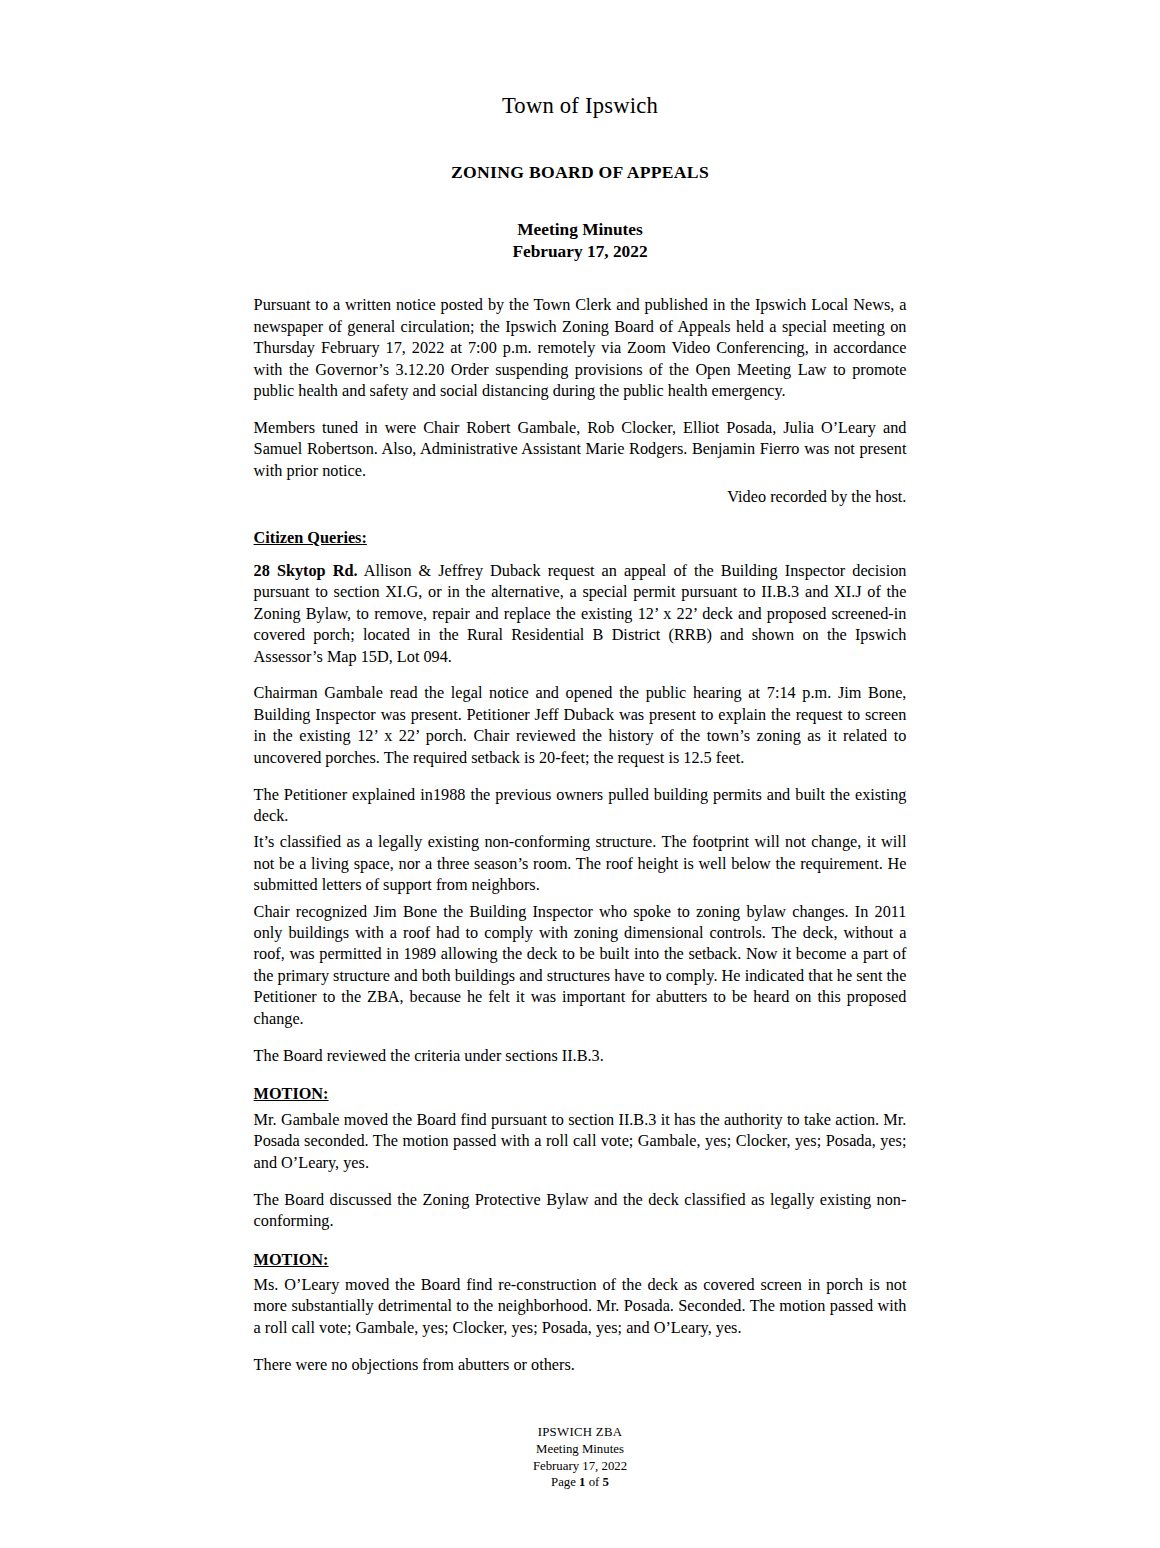Town of Ipswich
ZONING BOARD OF APPEALS
Meeting Minutes
February 17, 2022
Pursuant to a written notice posted by the Town Clerk and published in the Ipswich Local News, a newspaper of general circulation; the Ipswich Zoning Board of Appeals held a special meeting on Thursday February 17, 2022 at 7:00 p.m. remotely via Zoom Video Conferencing, in accordance with the Governor’s 3.12.20 Order suspending provisions of the Open Meeting Law to promote public health and safety and social distancing during the public health emergency.
Members tuned in were Chair Robert Gambale, Rob Clocker, Elliot Posada, Julia O’Leary and Samuel Robertson. Also, Administrative Assistant Marie Rodgers. Benjamin Fierro was not present with prior notice.
Video recorded by the host.
Citizen Queries:
28 Skytop Rd. Allison & Jeffrey Duback request an appeal of the Building Inspector decision pursuant to section XI.G, or in the alternative, a special permit pursuant to II.B.3 and XI.J of the Zoning Bylaw, to remove, repair and replace the existing 12’ x 22’ deck and proposed screened-in covered porch; located in the Rural Residential B District (RRB) and shown on the Ipswich Assessor’s Map 15D, Lot 094.
Chairman Gambale read the legal notice and opened the public hearing at 7:14 p.m. Jim Bone, Building Inspector was present. Petitioner Jeff Duback was present to explain the request to screen in the existing 12’ x 22’ porch. Chair reviewed the history of the town’s zoning as it related to uncovered porches. The required setback is 20-feet; the request is 12.5 feet.
The Petitioner explained in1988 the previous owners pulled building permits and built the existing deck.
It’s classified as a legally existing non-conforming structure. The footprint will not change, it will not be a living space, nor a three season’s room. The roof height is well below the requirement. He submitted letters of support from neighbors.
Chair recognized Jim Bone the Building Inspector who spoke to zoning bylaw changes. In 2011 only buildings with a roof had to comply with zoning dimensional controls. The deck, without a roof, was permitted in 1989 allowing the deck to be built into the setback. Now it become a part of the primary structure and both buildings and structures have to comply. He indicated that he sent the Petitioner to the ZBA, because he felt it was important for abutters to be heard on this proposed change.
The Board reviewed the criteria under sections II.B.3.
MOTION:
Mr. Gambale moved the Board find pursuant to section II.B.3 it has the authority to take action. Mr. Posada seconded. The motion passed with a roll call vote; Gambale, yes; Clocker, yes; Posada, yes; and O’Leary, yes.
The Board discussed the Zoning Protective Bylaw and the deck classified as legally existing non-conforming.
MOTION:
Ms. O’Leary moved the Board find re-construction of the deck as covered screen in porch is not more substantially detrimental to the neighborhood. Mr. Posada. Seconded. The motion passed with a roll call vote; Gambale, yes; Clocker, yes; Posada, yes; and O’Leary, yes.
There were no objections from abutters or others.
IPSWICH ZBA
Meeting Minutes
February 17, 2022
Page 1 of 5